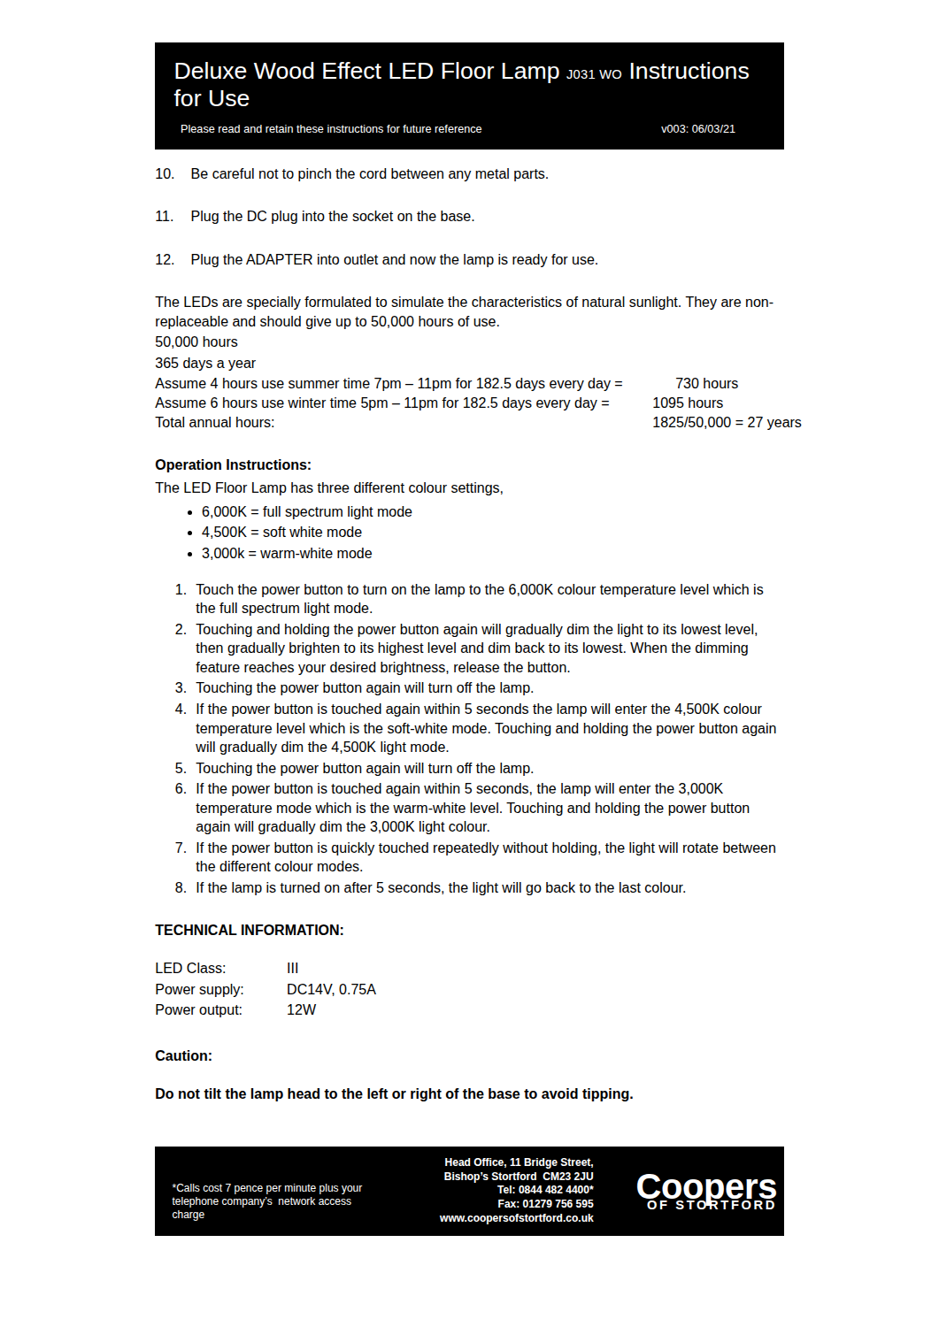Deluxe Wood Effect LED Floor Lamp J031 WO Instructions for Use
Please read and retain these instructions for future reference v003: 06/03/21
10. Be careful not to pinch the cord between any metal parts.
11. Plug the DC plug into the socket on the base.
12. Plug the ADAPTER into outlet and now the lamp is ready for use.
The LEDs are specially formulated to simulate the characteristics of natural sunlight. They are non-replaceable and should give up to 50,000 hours of use.
50,000 hours
365 days a year
| Assume 4 hours use summer time 7pm – 11pm for 182.5 days every day = | 730 hours |
| Assume 6 hours use winter time 5pm – 11pm for 182.5 days every day = | 1095 hours |
| Total annual hours: | 1825/50,000 = 27 years |
Operation Instructions:
The LED Floor Lamp has three different colour settings,
6,000K = full spectrum light mode
4,500K = soft white mode
3,000k = warm-white mode
Touch the power button to turn on the lamp to the 6,000K colour temperature level which is the full spectrum light mode.
Touching and holding the power button again will gradually dim the light to its lowest level, then gradually brighten to its highest level and dim back to its lowest. When the dimming feature reaches your desired brightness, release the button.
Touching the power button again will turn off the lamp.
If the power button is touched again within 5 seconds the lamp will enter the 4,500K colour temperature level which is the soft-white mode. Touching and holding the power button again will gradually dim the 4,500K light mode.
Touching the power button again will turn off the lamp.
If the power button is touched again within 5 seconds, the lamp will enter the 3,000K temperature mode which is the warm-white level. Touching and holding the power button again will gradually dim the 3,000K light colour.
If the power button is quickly touched repeatedly without holding, the light will rotate between the different colour modes.
If the lamp is turned on after 5 seconds, the light will go back to the last colour.
TECHNICAL INFORMATION:
| LED Class: | III |
| Power supply: | DC14V, 0.75A |
| Power output: | 12W |
Caution:
Do not tilt the lamp head to the left or right of the base to avoid tipping.
*Calls cost 7 pence per minute plus your
telephone company’s network access charge
Head Office, 11 Bridge Street,
Bishop’s Stortford CM23 2JU
Tel: 0844 482 4400*
Fax: 01279 756 595
www.coopersofstortford.co.uk
Coopers OF STORTFORD